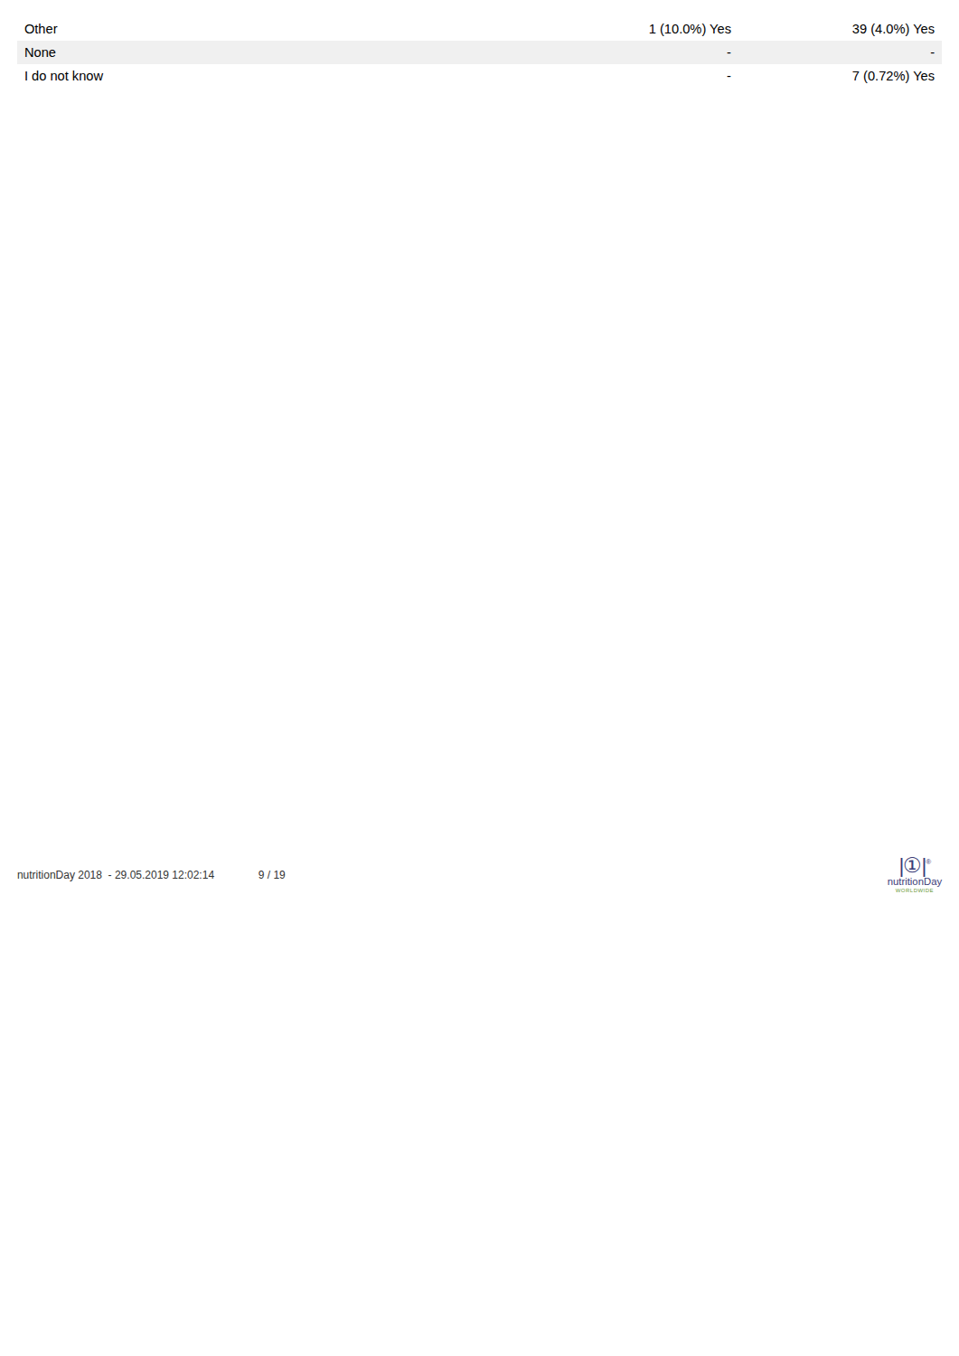| Other | 1 (10.0%) Yes | 39 (4.0%) Yes |
| None | - | - |
| I do not know | - | 7 (0.72%) Yes |
nutritionDay 2018 - 29.05.2019 12:02:14 9 / 19
|①|®
nutritionDay
WORLDWIDE